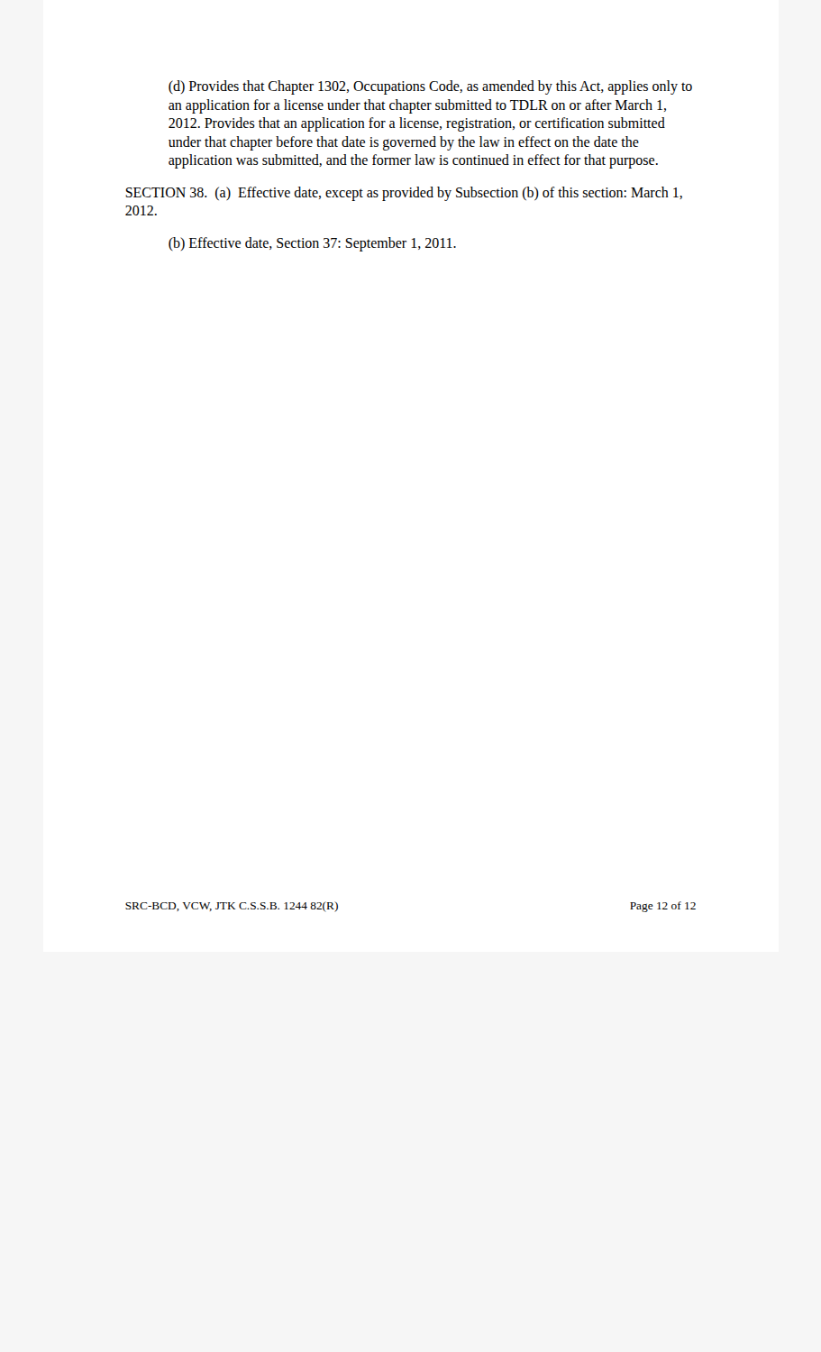(d) Provides that Chapter 1302, Occupations Code, as amended by this Act, applies only to an application for a license under that chapter submitted to TDLR on or after March 1, 2012. Provides that an application for a license, registration, or certification submitted under that chapter before that date is governed by the law in effect on the date the application was submitted, and the former law is continued in effect for that purpose.
SECTION 38. (a) Effective date, except as provided by Subsection (b) of this section: March 1, 2012.
(b) Effective date, Section 37: September 1, 2011.
SRC-BCD, VCW, JTK C.S.S.B. 1244 82(R) Page 12 of 12